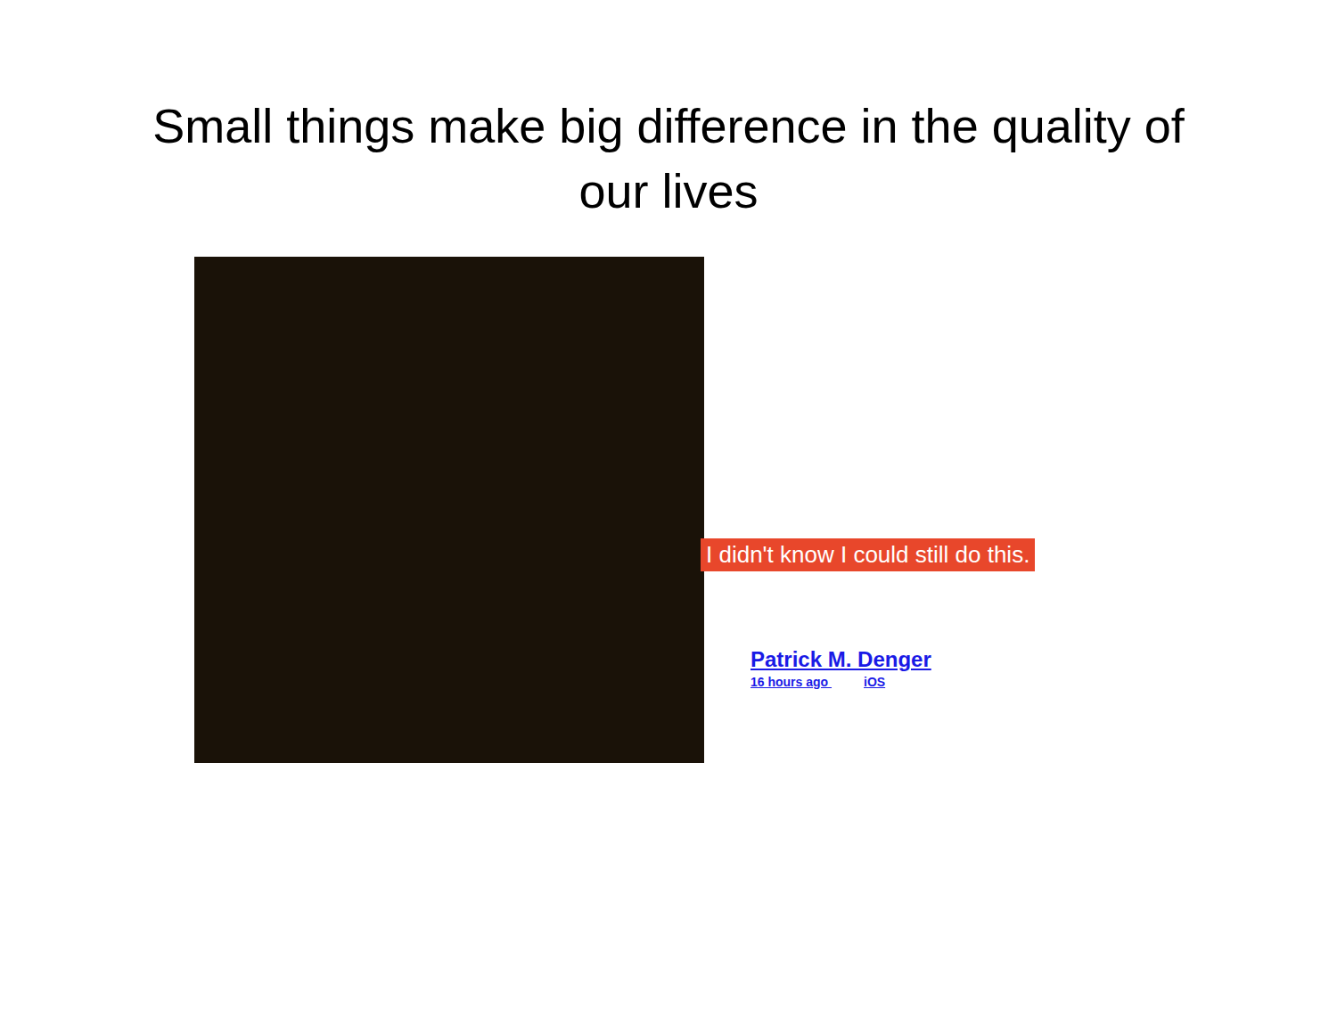Small things make big difference in the quality of our lives
I didn't know I could still do this.
Patrick M. Denger
16 hours ago iOS